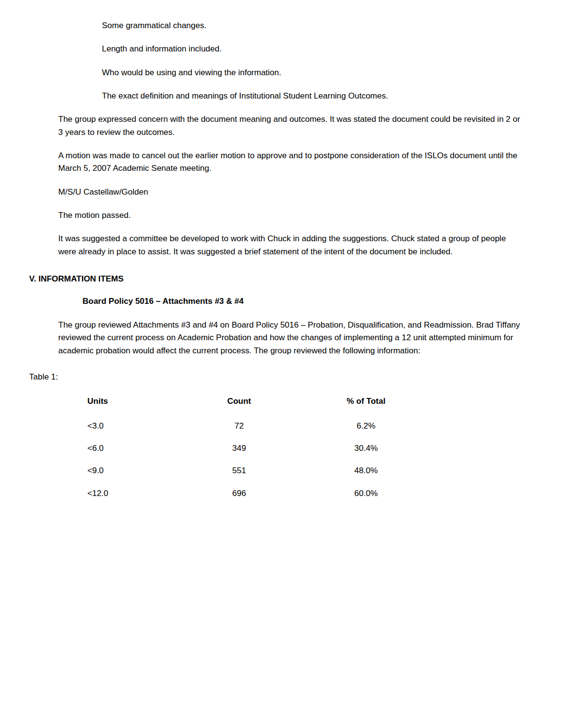Some grammatical changes.
Length and information included.
Who would be using and viewing the information.
The exact definition and meanings of Institutional Student Learning Outcomes.
The group expressed concern with the document meaning and outcomes. It was stated the document could be revisited in 2 or 3 years to review the outcomes.
A motion was made to cancel out the earlier motion to approve and to postpone consideration of the ISLOs document until the March 5, 2007 Academic Senate meeting.
M/S/U Castellaw/Golden
The motion passed.
It was suggested a committee be developed to work with Chuck in adding the suggestions. Chuck stated a group of people were already in place to assist. It was suggested a brief statement of the intent of the document be included.
V. INFORMATION ITEMS
Board Policy 5016 – Attachments #3 & #4
The group reviewed Attachments #3 and #4 on Board Policy 5016 – Probation, Disqualification, and Readmission. Brad Tiffany reviewed the current process on Academic Probation and how the changes of implementing a 12 unit attempted minimum for academic probation would affect the current process. The group reviewed the following information:
Table 1:
| Units | Count | % of Total |
| --- | --- | --- |
| <3.0 | 72 | 6.2% |
| <6.0 | 349 | 30.4% |
| <9.0 | 551 | 48.0% |
| <12.0 | 696 | 60.0% |